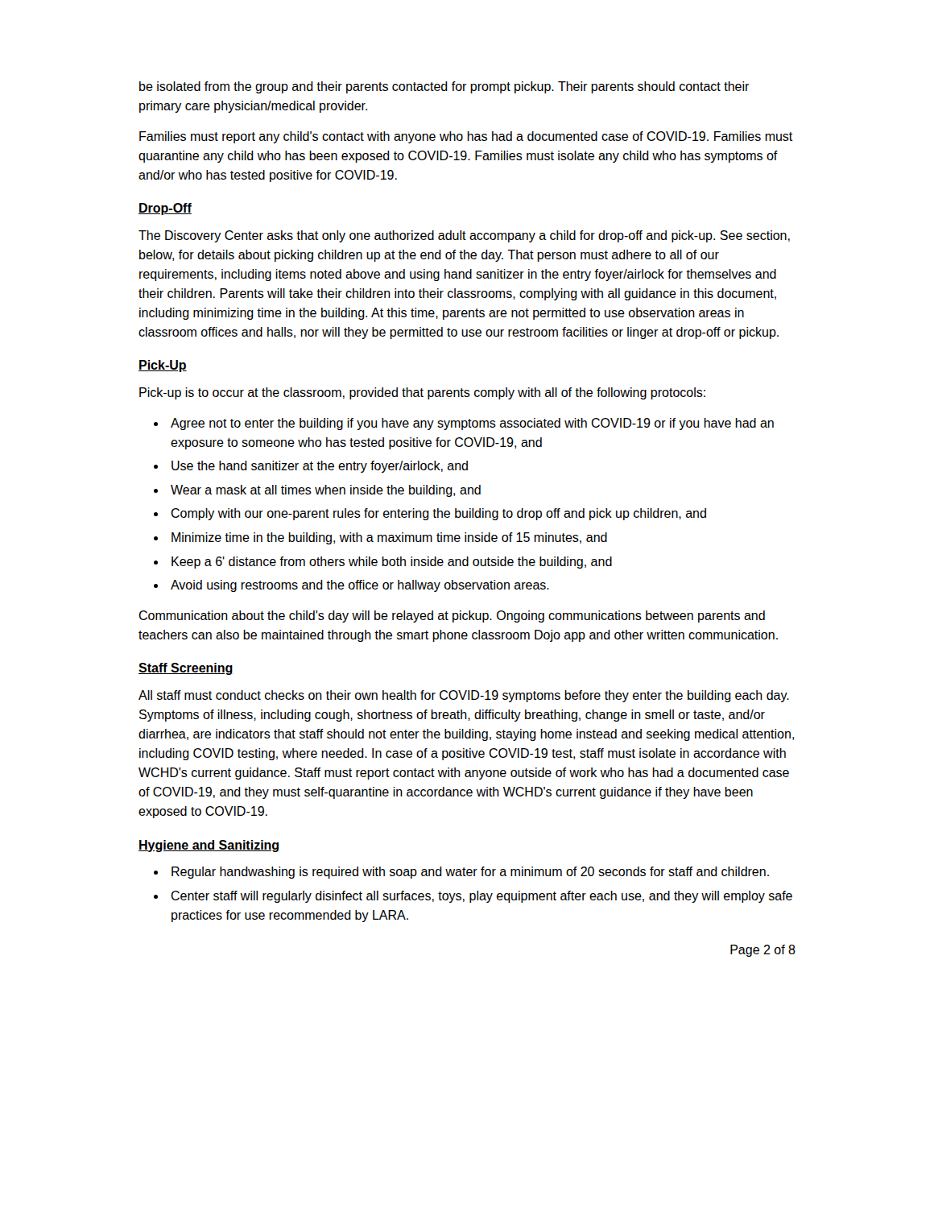be isolated from the group and their parents contacted for prompt pickup. Their parents should contact their primary care physician/medical provider.
Families must report any child's contact with anyone who has had a documented case of COVID-19. Families must quarantine any child who has been exposed to COVID-19. Families must isolate any child who has symptoms of and/or who has tested positive for COVID-19.
Drop-Off
The Discovery Center asks that only one authorized adult accompany a child for drop-off and pick-up. See section, below, for details about picking children up at the end of the day. That person must adhere to all of our requirements, including items noted above and using hand sanitizer in the entry foyer/airlock for themselves and their children. Parents will take their children into their classrooms, complying with all guidance in this document, including minimizing time in the building. At this time, parents are not permitted to use observation areas in classroom offices and halls, nor will they be permitted to use our restroom facilities or linger at drop-off or pickup.
Pick-Up
Pick-up is to occur at the classroom, provided that parents comply with all of the following protocols:
Agree not to enter the building if you have any symptoms associated with COVID-19 or if you have had an exposure to someone who has tested positive for COVID-19, and
Use the hand sanitizer at the entry foyer/airlock, and
Wear a mask at all times when inside the building, and
Comply with our one-parent rules for entering the building to drop off and pick up children, and
Minimize time in the building, with a maximum time inside of 15 minutes, and
Keep a 6' distance from others while both inside and outside the building, and
Avoid using restrooms and the office or hallway observation areas.
Communication about the child's day will be relayed at pickup. Ongoing communications between parents and teachers can also be maintained through the smart phone classroom Dojo app and other written communication.
Staff Screening
All staff must conduct checks on their own health for COVID-19 symptoms before they enter the building each day. Symptoms of illness, including cough, shortness of breath, difficulty breathing, change in smell or taste, and/or diarrhea, are indicators that staff should not enter the building, staying home instead and seeking medical attention, including COVID testing, where needed. In case of a positive COVID-19 test, staff must isolate in accordance with WCHD's current guidance. Staff must report contact with anyone outside of work who has had a documented case of COVID-19, and they must self-quarantine in accordance with WCHD's current guidance if they have been exposed to COVID-19.
Hygiene and Sanitizing
Regular handwashing is required with soap and water for a minimum of 20 seconds for staff and children.
Center staff will regularly disinfect all surfaces, toys, play equipment after each use, and they will employ safe practices for use recommended by LARA.
Page 2 of 8